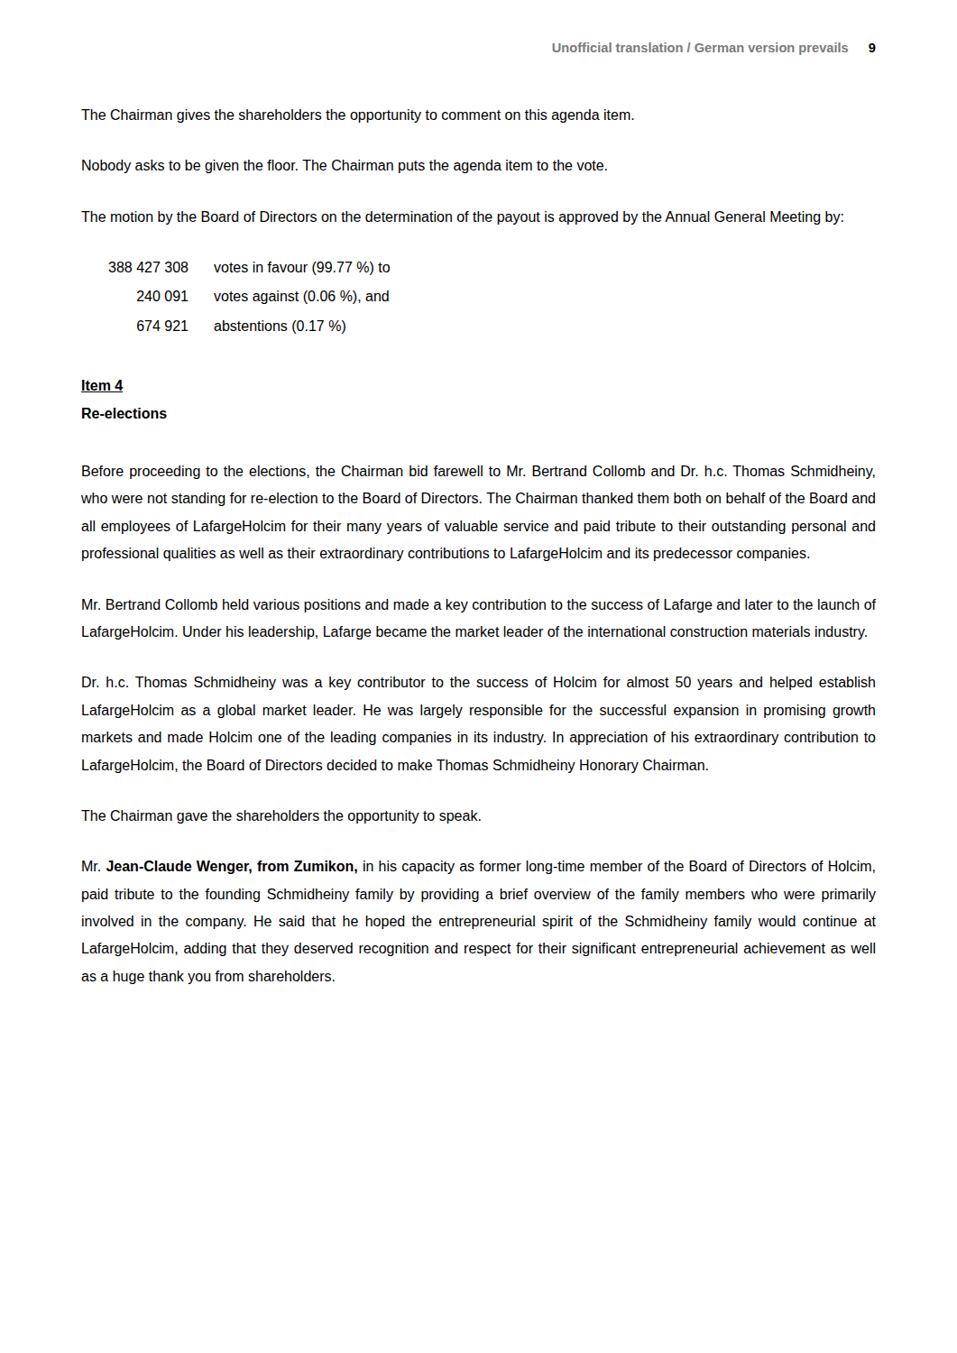Unofficial translation / German version prevails 9
The Chairman gives the shareholders the opportunity to comment on this agenda item.
Nobody asks to be given the floor. The Chairman puts the agenda item to the vote.
The motion by the Board of Directors on the determination of the payout is approved by the Annual General Meeting by:
| 388 427 308 | votes in favour (99.77 %) to |
| 240 091 | votes against (0.06 %), and |
| 674 921 | abstentions (0.17 %) |
Item 4
Re-elections
Before proceeding to the elections, the Chairman bid farewell to Mr. Bertrand Collomb and Dr. h.c. Thomas Schmidheiny, who were not standing for re-election to the Board of Directors. The Chairman thanked them both on behalf of the Board and all employees of LafargeHolcim for their many years of valuable service and paid tribute to their outstanding personal and professional qualities as well as their extraordinary contributions to LafargeHolcim and its predecessor companies.
Mr. Bertrand Collomb held various positions and made a key contribution to the success of Lafarge and later to the launch of LafargeHolcim. Under his leadership, Lafarge became the market leader of the international construction materials industry.
Dr. h.c. Thomas Schmidheiny was a key contributor to the success of Holcim for almost 50 years and helped establish LafargeHolcim as a global market leader. He was largely responsible for the successful expansion in promising growth markets and made Holcim one of the leading companies in its industry. In appreciation of his extraordinary contribution to LafargeHolcim, the Board of Directors decided to make Thomas Schmidheiny Honorary Chairman.
The Chairman gave the shareholders the opportunity to speak.
Mr. Jean-Claude Wenger, from Zumikon, in his capacity as former long-time member of the Board of Directors of Holcim, paid tribute to the founding Schmidheiny family by providing a brief overview of the family members who were primarily involved in the company. He said that he hoped the entrepreneurial spirit of the Schmidheiny family would continue at LafargeHolcim, adding that they deserved recognition and respect for their significant entrepreneurial achievement as well as a huge thank you from shareholders.